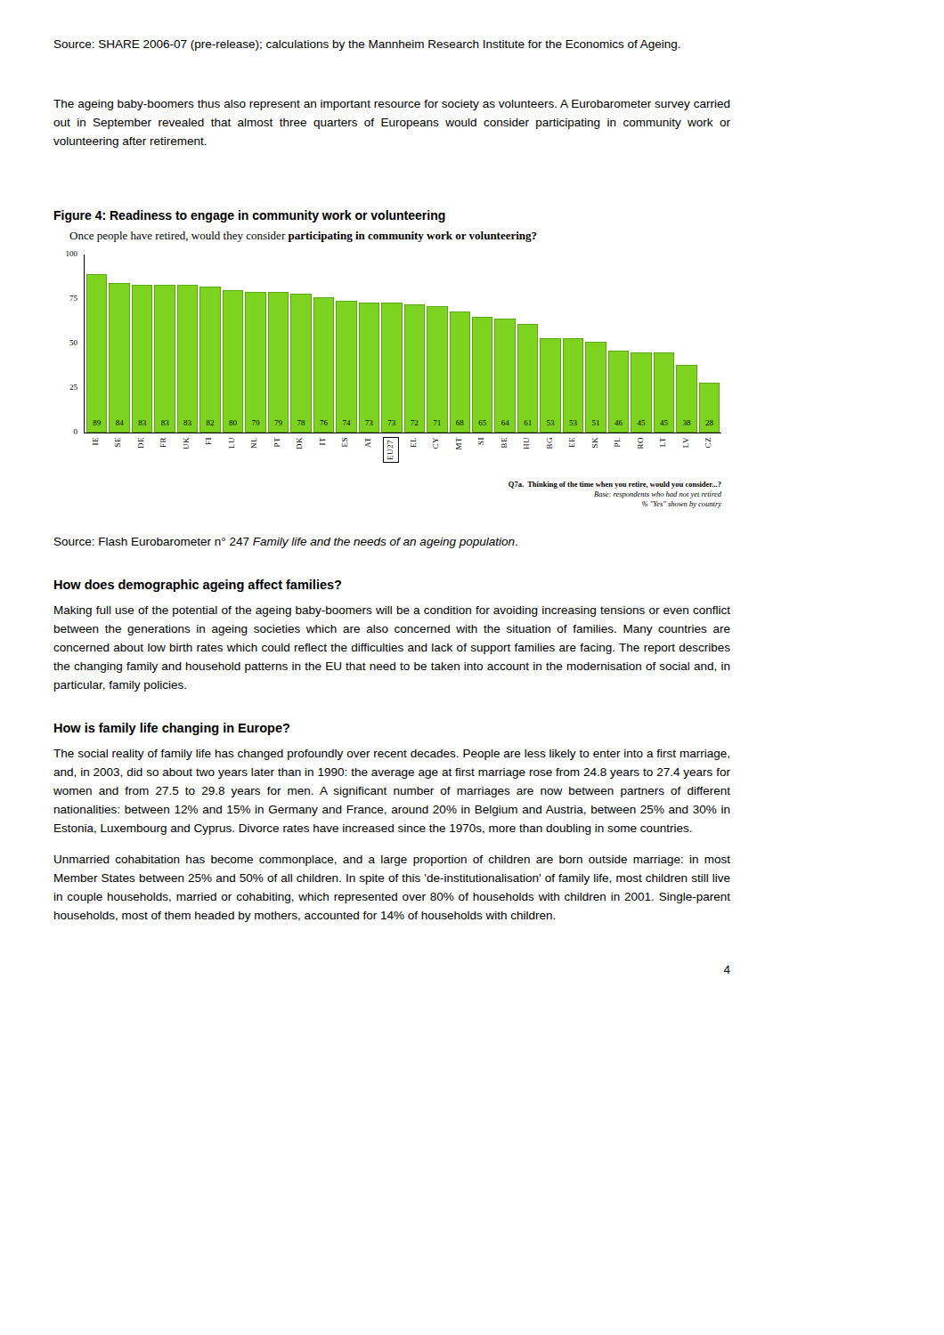Source: SHARE 2006-07 (pre-release); calculations by the Mannheim Research Institute for the Economics of Ageing.
The ageing baby-boomers thus also represent an important resource for society as volunteers. A Eurobarometer survey carried out in September revealed that almost three quarters of Europeans would consider participating in community work or volunteering after retirement.
Figure 4: Readiness to engage in community work or volunteering
Once people have retired, would they consider participating in community work or volunteering?
100 75 50 25 0
89
84
83
83
83
82
80
79
79
78
76
74
73
73
72
71
68
65
64
61
53
53
51
46
45
45
38
28
IE
SE
DE
FR
UK
FI
LU
NL
PT
DK
IT
ES
AT
EU27
EL
CY
MT
SI
BE
HU
BG
EE
SK
PL
RO
LT
LV
CZ
Q7a. Thinking of the time when you retire, would you consider...?
Base: respondents who had not yet retired
% "Yes" shown by country
Source: Flash Eurobarometer n° 247 Family life and the needs of an ageing population.
How does demographic ageing affect families?
Making full use of the potential of the ageing baby-boomers will be a condition for avoiding increasing tensions or even conflict between the generations in ageing societies which are also concerned with the situation of families. Many countries are concerned about low birth rates which could reflect the difficulties and lack of support families are facing. The report describes the changing family and household patterns in the EU that need to be taken into account in the modernisation of social and, in particular, family policies.
How is family life changing in Europe?
The social reality of family life has changed profoundly over recent decades. People are less likely to enter into a first marriage, and, in 2003, did so about two years later than in 1990: the average age at first marriage rose from 24.8 years to 27.4 years for women and from 27.5 to 29.8 years for men. A significant number of marriages are now between partners of different nationalities: between 12% and 15% in Germany and France, around 20% in Belgium and Austria, between 25% and 30% in Estonia, Luxembourg and Cyprus. Divorce rates have increased since the 1970s, more than doubling in some countries.
Unmarried cohabitation has become commonplace, and a large proportion of children are born outside marriage: in most Member States between 25% and 50% of all children. In spite of this 'de-institutionalisation' of family life, most children still live in couple households, married or cohabiting, which represented over 80% of households with children in 2001. Single-parent households, most of them headed by mothers, accounted for 14% of households with children.
4